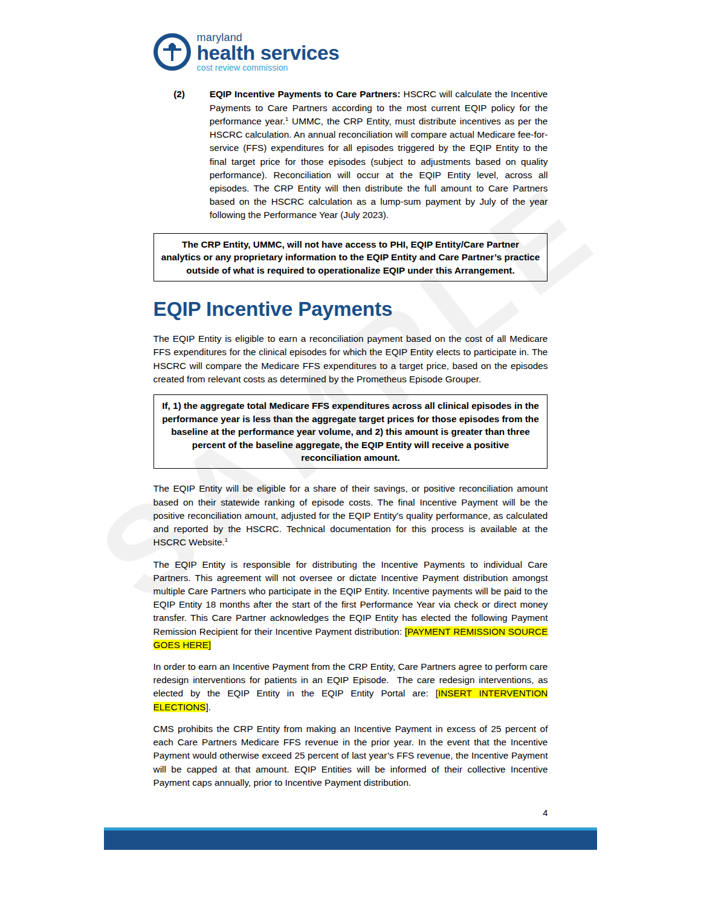SAMPLE
maryland
health services
cost review commission
(2)
EQIP Incentive Payments to Care Partners: HSCRC will calculate the Incentive Payments to Care Partners according to the most current EQIP policy for the performance year.1 UMMC, the CRP Entity, must distribute incentives as per the HSCRC calculation. An annual reconciliation will compare actual Medicare fee-for-service (FFS) expenditures for all episodes triggered by the EQIP Entity to the final target price for those episodes (subject to adjustments based on quality performance). Reconciliation will occur at the EQIP Entity level, across all episodes. The CRP Entity will then distribute the full amount to Care Partners based on the HSCRC calculation as a lump-sum payment by July of the year following the Performance Year (July 2023).
The CRP Entity, UMMC, will not have access to PHI, EQIP Entity/Care Partner analytics or any proprietary information to the EQIP Entity and Care Partner’s practice outside of what is required to operationalize EQIP under this Arrangement.
EQIP Incentive Payments
The EQIP Entity is eligible to earn a reconciliation payment based on the cost of all Medicare FFS expenditures for the clinical episodes for which the EQIP Entity elects to participate in. The HSCRC will compare the Medicare FFS expenditures to a target price, based on the episodes created from relevant costs as determined by the Prometheus Episode Grouper.
If, 1) the aggregate total Medicare FFS expenditures across all clinical episodes in the performance year is less than the aggregate target prices for those episodes from the baseline at the performance year volume, and 2) this amount is greater than three percent of the baseline aggregate, the EQIP Entity will receive a positive reconciliation amount.
The EQIP Entity will be eligible for a share of their savings, or positive reconciliation amount based on their statewide ranking of episode costs. The final Incentive Payment will be the positive reconciliation amount, adjusted for the EQIP Entity’s quality performance, as calculated and reported by the HSCRC. Technical documentation for this process is available at the HSCRC Website.1
The EQIP Entity is responsible for distributing the Incentive Payments to individual Care Partners. This agreement will not oversee or dictate Incentive Payment distribution amongst multiple Care Partners who participate in the EQIP Entity. Incentive payments will be paid to the EQIP Entity 18 months after the start of the first Performance Year via check or direct money transfer. This Care Partner acknowledges the EQIP Entity has elected the following Payment Remission Recipient for their Incentive Payment distribution: [PAYMENT REMISSION SOURCE GOES HERE]
In order to earn an Incentive Payment from the CRP Entity, Care Partners agree to perform care redesign interventions for patients in an EQIP Episode. The care redesign interventions, as elected by the EQIP Entity in the EQIP Entity Portal are: [INSERT INTERVENTION ELECTIONS].
CMS prohibits the CRP Entity from making an Incentive Payment in excess of 25 percent of each Care Partners Medicare FFS revenue in the prior year. In the event that the Incentive Payment would otherwise exceed 25 percent of last year’s FFS revenue, the Incentive Payment will be capped at that amount. EQIP Entities will be informed of their collective Incentive Payment caps annually, prior to Incentive Payment distribution.
4